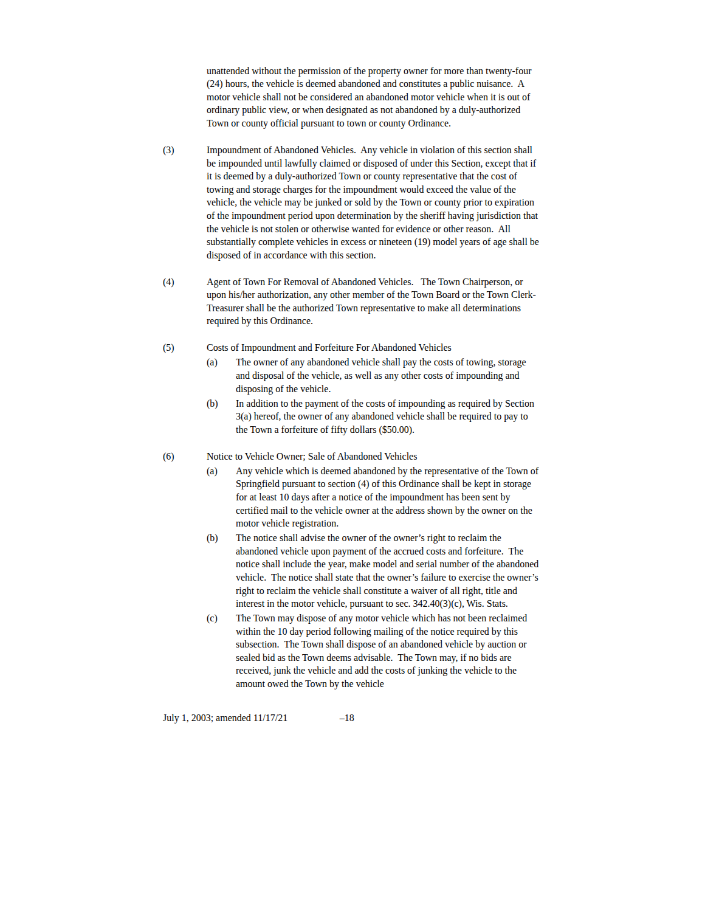unattended without the permission of the property owner for more than twenty-four (24) hours, the vehicle is deemed abandoned and constitutes a public nuisance. A motor vehicle shall not be considered an abandoned motor vehicle when it is out of ordinary public view, or when designated as not abandoned by a duly-authorized Town or county official pursuant to town or county Ordinance.
(3)
Impoundment of Abandoned Vehicles. Any vehicle in violation of this section shall be impounded until lawfully claimed or disposed of under this Section, except that if it is deemed by a duly-authorized Town or county representative that the cost of towing and storage charges for the impoundment would exceed the value of the vehicle, the vehicle may be junked or sold by the Town or county prior to expiration of the impoundment period upon determination by the sheriff having jurisdiction that the vehicle is not stolen or otherwise wanted for evidence or other reason. All substantially complete vehicles in excess or nineteen (19) model years of age shall be disposed of in accordance with this section.
(4)
Agent of Town For Removal of Abandoned Vehicles. The Town Chairperson, or upon his/her authorization, any other member of the Town Board or the Town Clerk-Treasurer shall be the authorized Town representative to make all determinations required by this Ordinance.
(5)
Costs of Impoundment and Forfeiture For Abandoned Vehicles
(a)
The owner of any abandoned vehicle shall pay the costs of towing, storage and disposal of the vehicle, as well as any other costs of impounding and disposing of the vehicle.
(b)
In addition to the payment of the costs of impounding as required by Section 3(a) hereof, the owner of any abandoned vehicle shall be required to pay to the Town a forfeiture of fifty dollars ($50.00).
(6)
Notice to Vehicle Owner; Sale of Abandoned Vehicles
(a)
Any vehicle which is deemed abandoned by the representative of the Town of Springfield pursuant to section (4) of this Ordinance shall be kept in storage for at least 10 days after a notice of the impoundment has been sent by certified mail to the vehicle owner at the address shown by the owner on the motor vehicle registration.
(b)
The notice shall advise the owner of the owner’s right to reclaim the abandoned vehicle upon payment of the accrued costs and forfeiture. The notice shall include the year, make model and serial number of the abandoned vehicle. The notice shall state that the owner’s failure to exercise the owner’s right to reclaim the vehicle shall constitute a waiver of all right, title and interest in the motor vehicle, pursuant to sec. 342.40(3)(c), Wis. Stats.
(c)
The Town may dispose of any motor vehicle which has not been reclaimed within the 10 day period following mailing of the notice required by this subsection. The Town shall dispose of an abandoned vehicle by auction or sealed bid as the Town deems advisable. The Town may, if no bids are received, junk the vehicle and add the costs of junking the vehicle to the amount owed the Town by the vehicle
July 1, 2003; amended 11/17/21 –18